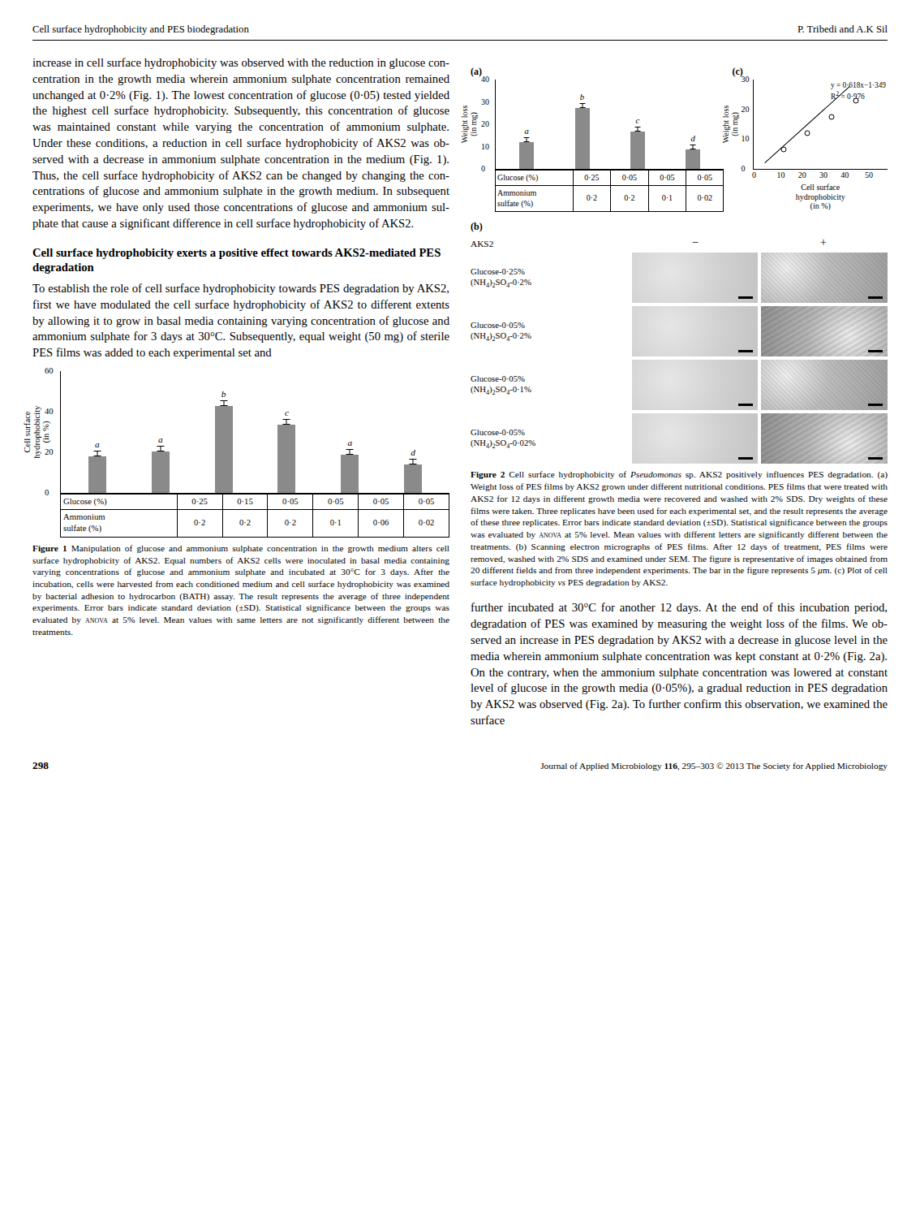Cell surface hydrophobicity and PES biodegradation
P. Tribedi and A.K Sil
increase in cell surface hydrophobicity was observed with the reduction in glucose concentration in the growth media wherein ammonium sulphate concentration remained unchanged at 0·2% (Fig. 1). The lowest concentration of glucose (0·05) tested yielded the highest cell surface hydrophobicity. Subsequently, this concentration of glucose was maintained constant while varying the concentration of ammonium sulphate. Under these conditions, a reduction in cell surface hydrophobicity of AKS2 was observed with a decrease in ammonium sulphate concentration in the medium (Fig. 1). Thus, the cell surface hydrophobicity of AKS2 can be changed by changing the concentrations of glucose and ammonium sulphate in the growth medium. In subsequent experiments, we have only used those concentrations of glucose and ammonium sulphate that cause a significant difference in cell surface hydrophobicity of AKS2.
Cell surface hydrophobicity exerts a positive effect towards AKS2-mediated PES degradation
To establish the role of cell surface hydrophobicity towards PES degradation by AKS2, first we have modulated the cell surface hydrophobicity of AKS2 to different extents by allowing it to grow in basal media containing varying concentration of glucose and ammonium sulphate for 3 days at 30°C. Subsequently, equal weight (50 mg) of sterile PES films was added to each experimental set and
Cell surface
hydrophobicity
(in %)
60
40
20
0
a
a
b
c
a
d
| Glucose (%) | 0·25 | 0·15 | 0·05 | 0·05 | 0·05 | 0·05 |
| Ammonium sulfate (%) | 0·2 | 0·2 | 0·2 | 0·1 | 0·06 | 0·02 |
Figure 1 Manipulation of glucose and ammonium sulphate concentration in the growth medium alters cell surface hydrophobicity of AKS2. Equal numbers of AKS2 cells were inoculated in basal media containing varying concentrations of glucose and ammonium sulphate and incubated at 30°C for 3 days. After the incubation, cells were harvested from each conditioned medium and cell surface hydrophobicity was examined by bacterial adhesion to hydrocarbon (BATH) assay. The result represents the average of three independent experiments. Error bars indicate standard deviation (±SD). Statistical significance between the groups was evaluated by anova at 5% level. Mean values with same letters are not significantly different between the treatments.
(a)
Weight loss
(in mg)
40
30
20
10
0
a
b
c
d
| Glucose (%) | 0·25 | 0·05 | 0·05 | 0·05 |
| Ammonium sulfate (%) | 0·2 | 0·2 | 0·1 | 0·02 |
(c)
Weight loss
(in mg)
30
20
10
0
y = 0·618x−1·349
R2 = 0·976
0
10
20
30
40
50
Cell surface
hydrophobicity
(in %)
(b)
AKS2
−
+
Glucose-0·25%
(NH4)2SO4-0·2%
Glucose-0·05%
(NH4)2SO4-0·2%
Glucose-0·05%
(NH4)2SO4-0·1%
Glucose-0·05%
(NH4)2SO4-0·02%
Figure 2 Cell surface hydrophobicity of Pseudomonas sp. AKS2 positively influences PES degradation. (a) Weight loss of PES films by AKS2 grown under different nutritional conditions. PES films that were treated with AKS2 for 12 days in different growth media were recovered and washed with 2% SDS. Dry weights of these films were taken. Three replicates have been used for each experimental set, and the result represents the average of these three replicates. Error bars indicate standard deviation (±SD). Statistical significance between the groups was evaluated by anova at 5% level. Mean values with different letters are significantly different between the treatments. (b) Scanning electron micrographs of PES films. After 12 days of treatment, PES films were removed, washed with 2% SDS and examined under SEM. The figure is representative of images obtained from 20 different fields and from three independent experiments. The bar in the figure represents 5 μm. (c) Plot of cell surface hydrophobicity vs PES degradation by AKS2.
further incubated at 30°C for another 12 days. At the end of this incubation period, degradation of PES was examined by measuring the weight loss of the films. We observed an increase in PES degradation by AKS2 with a decrease in glucose level in the media wherein ammonium sulphate concentration was kept constant at 0·2% (Fig. 2a). On the contrary, when the ammonium sulphate concentration was lowered at constant level of glucose in the growth media (0·05%), a gradual reduction in PES degradation by AKS2 was observed (Fig. 2a). To further confirm this observation, we examined the surface
298
Journal of Applied Microbiology 116, 295–303 © 2013 The Society for Applied Microbiology